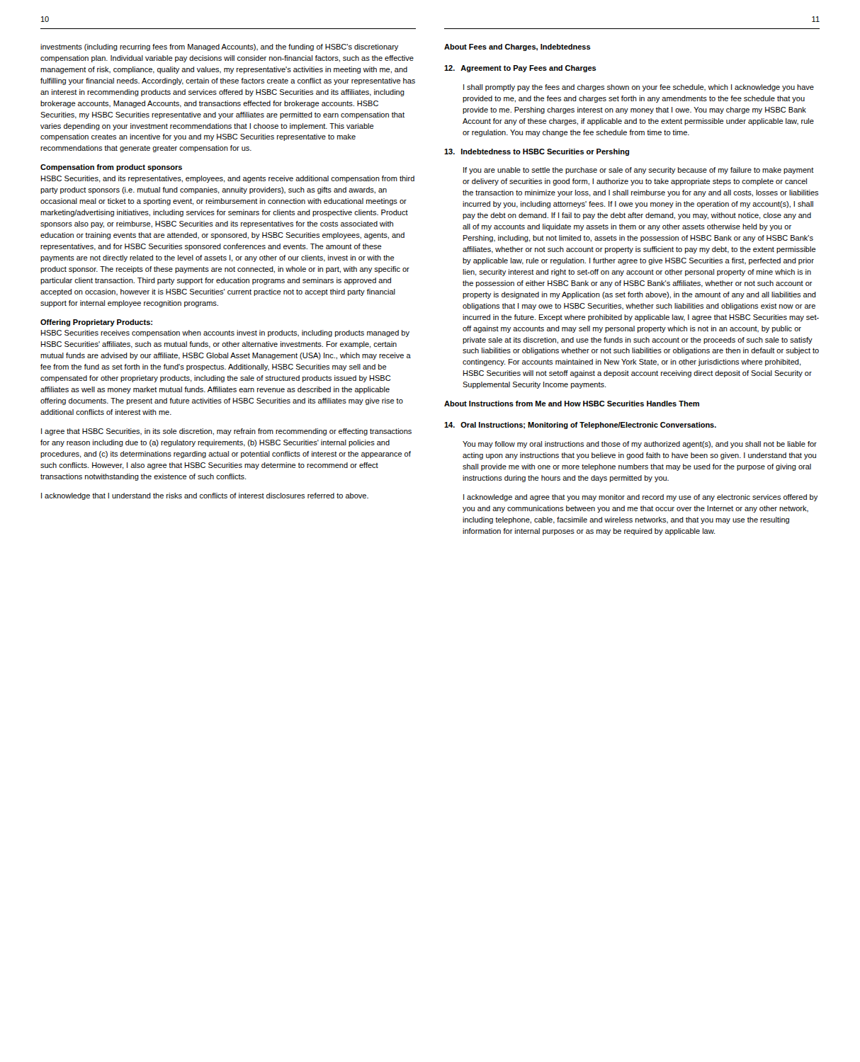10
investments (including recurring fees from Managed Accounts), and the funding of HSBC's discretionary compensation plan. Individual variable pay decisions will consider non-financial factors, such as the effective management of risk, compliance, quality and values, my representative's activities in meeting with me, and fulfilling your financial needs. Accordingly, certain of these factors create a conflict as your representative has an interest in recommending products and services offered by HSBC Securities and its affiliates, including brokerage accounts, Managed Accounts, and transactions effected for brokerage accounts. HSBC Securities, my HSBC Securities representative and your affiliates are permitted to earn compensation that varies depending on your investment recommendations that I choose to implement. This variable compensation creates an incentive for you and my HSBC Securities representative to make recommendations that generate greater compensation for us.
Compensation from product sponsors
HSBC Securities, and its representatives, employees, and agents receive additional compensation from third party product sponsors (i.e. mutual fund companies, annuity providers), such as gifts and awards, an occasional meal or ticket to a sporting event, or reimbursement in connection with educational meetings or marketing/advertising initiatives, including services for seminars for clients and prospective clients. Product sponsors also pay, or reimburse, HSBC Securities and its representatives for the costs associated with education or training events that are attended, or sponsored, by HSBC Securities employees, agents, and representatives, and for HSBC Securities sponsored conferences and events. The amount of these payments are not directly related to the level of assets I, or any other of our clients, invest in or with the product sponsor. The receipts of these payments are not connected, in whole or in part, with any specific or particular client transaction. Third party support for education programs and seminars is approved and accepted on occasion, however it is HSBC Securities' current practice not to accept third party financial support for internal employee recognition programs.
Offering Proprietary Products:
HSBC Securities receives compensation when accounts invest in products, including products managed by HSBC Securities' affiliates, such as mutual funds, or other alternative investments. For example, certain mutual funds are advised by our affiliate, HSBC Global Asset Management (USA) Inc., which may receive a fee from the fund as set forth in the fund's prospectus. Additionally, HSBC Securities may sell and be compensated for other proprietary products, including the sale of structured products issued by HSBC affiliates as well as money market mutual funds. Affiliates earn revenue as described in the applicable offering documents. The present and future activities of HSBC Securities and its affiliates may give rise to additional conflicts of interest with me.
I agree that HSBC Securities, in its sole discretion, may refrain from recommending or effecting transactions for any reason including due to (a) regulatory requirements, (b) HSBC Securities' internal policies and procedures, and (c) its determinations regarding actual or potential conflicts of interest or the appearance of such conflicts. However, I also agree that HSBC Securities may determine to recommend or effect transactions notwithstanding the existence of such conflicts.
I acknowledge that I understand the risks and conflicts of interest disclosures referred to above.
11
About Fees and Charges, Indebtedness
12. Agreement to Pay Fees and Charges
I shall promptly pay the fees and charges shown on your fee schedule, which I acknowledge you have provided to me, and the fees and charges set forth in any amendments to the fee schedule that you provide to me. Pershing charges interest on any money that I owe. You may charge my HSBC Bank Account for any of these charges, if applicable and to the extent permissible under applicable law, rule or regulation. You may change the fee schedule from time to time.
13. Indebtedness to HSBC Securities or Pershing
If you are unable to settle the purchase or sale of any security because of my failure to make payment or delivery of securities in good form, I authorize you to take appropriate steps to complete or cancel the transaction to minimize your loss, and I shall reimburse you for any and all costs, losses or liabilities incurred by you, including attorneys' fees. If I owe you money in the operation of my account(s), I shall pay the debt on demand. If I fail to pay the debt after demand, you may, without notice, close any and all of my accounts and liquidate my assets in them or any other assets otherwise held by you or Pershing, including, but not limited to, assets in the possession of HSBC Bank or any of HSBC Bank's affiliates, whether or not such account or property is sufficient to pay my debt, to the extent permissible by applicable law, rule or regulation. I further agree to give HSBC Securities a first, perfected and prior lien, security interest and right to set-off on any account or other personal property of mine which is in the possession of either HSBC Bank or any of HSBC Bank's affiliates, whether or not such account or property is designated in my Application (as set forth above), in the amount of any and all liabilities and obligations that I may owe to HSBC Securities, whether such liabilities and obligations exist now or are incurred in the future. Except where prohibited by applicable law, I agree that HSBC Securities may set-off against my accounts and may sell my personal property which is not in an account, by public or private sale at its discretion, and use the funds in such account or the proceeds of such sale to satisfy such liabilities or obligations whether or not such liabilities or obligations are then in default or subject to contingency. For accounts maintained in New York State, or in other jurisdictions where prohibited, HSBC Securities will not setoff against a deposit account receiving direct deposit of Social Security or Supplemental Security Income payments.
About Instructions from Me and How HSBC Securities Handles Them
14. Oral Instructions; Monitoring of Telephone/Electronic Conversations.
You may follow my oral instructions and those of my authorized agent(s), and you shall not be liable for acting upon any instructions that you believe in good faith to have been so given. I understand that you shall provide me with one or more telephone numbers that may be used for the purpose of giving oral instructions during the hours and the days permitted by you.
I acknowledge and agree that you may monitor and record my use of any electronic services offered by you and any communications between you and me that occur over the Internet or any other network, including telephone, cable, facsimile and wireless networks, and that you may use the resulting information for internal purposes or as may be required by applicable law.